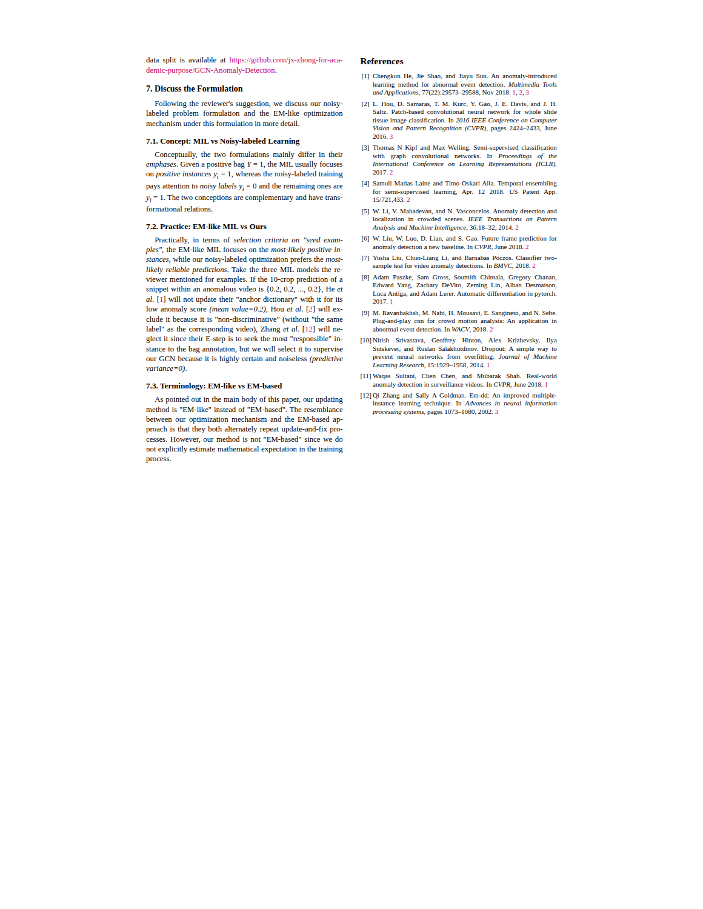data split is available at https://github.com/jx-zhong-for-academic-purpose/GCN-Anomaly-Detection.
7. Discuss the Formulation
Following the reviewer's suggestion, we discuss our noisy-labeled problem formulation and the EM-like optimization mechanism under this formulation in more detail.
7.1. Concept: MIL vs Noisy-labeled Learning
Conceptually, the two formulations mainly differ in their emphases. Given a positive bag Y = 1, the MIL usually focuses on positive instances yi = 1, whereas the noisy-labeled training pays attention to noisy labels yi = 0 and the remaining ones are yi = 1. The two conceptions are complementary and have transformational relations.
7.2. Practice: EM-like MIL vs Ours
Practically, in terms of selection criteria on "seed examples", the EM-like MIL focuses on the most-likely positive instances, while our noisy-labeled optimization prefers the most-likely reliable predictions. Take the three MIL models the reviewer mentioned for examples. If the 10-crop prediction of a snippet within an anomalous video is {0.2, 0.2, ..., 0.2}, He et al. [1] will not update their "anchor dictionary" with it for its low anomaly score (mean value=0.2), Hou et al. [2] will exclude it because it is "non-discriminative" (without "the same label" as the corresponding video), Zhang et al. [12] will neglect it since their E-step is to seek the most "responsible" instance to the bag annotation, but we will select it to supervise our GCN because it is highly certain and noiseless (predictive variance=0).
7.3. Terminology: EM-like vs EM-based
As pointed out in the main body of this paper, our updating method is "EM-like" instead of "EM-based". The resemblance between our optimization mechanism and the EM-based approach is that they both alternately repeat update-and-fix processes. However, our method is not "EM-based" since we do not explicitly estimate mathematical expectation in the training process.
References
[1] Chengkun He, Jie Shao, and Jiayu Sun. An anomaly-introduced learning method for abnormal event detection. Multimedia Tools and Applications, 77(22):29573–29588, Nov 2018. 1, 2, 3
[2] L. Hou, D. Samaras, T. M. Kurc, Y. Gao, J. E. Davis, and J. H. Saltz. Patch-based convolutional neural network for whole slide tissue image classification. In 2016 IEEE Conference on Computer Vision and Pattern Recognition (CVPR), pages 2424–2433, June 2016. 3
[3] Thomas N Kipf and Max Welling. Semi-supervised classification with graph convolutional networks. In Proceedings of the International Conference on Learning Representations (ICLR), 2017. 2
[4] Samuli Matias Laine and Timo Oskari Aila. Temporal ensembling for semi-supervised learning, Apr. 12 2018. US Patent App. 15/721,433. 2
[5] W. Li, V. Mahadevan, and N. Vasconcelos. Anomaly detection and localization in crowded scenes. IEEE Transactions on Pattern Analysis and Machine Intelligence, 36:18–32, 2014. 2
[6] W. Liu, W. Luo, D. Lian, and S. Gao. Future frame prediction for anomaly detection a new baseline. In CVPR, June 2018. 2
[7] Yusha Liu, Chun-Liang Li, and Barnabás Póczos. Classifier two-sample test for video anomaly detections. In BMVC, 2018. 2
[8] Adam Paszke, Sam Gross, Soumith Chintala, Gregory Chanan, Edward Yang, Zachary DeVito, Zeming Lin, Alban Desmaison, Luca Antiga, and Adam Lerer. Automatic differentiation in pytorch. 2017. 1
[9] M. Ravanbakhsh, M. Nabi, H. Mousavi, E. Sangineto, and N. Sebe. Plug-and-play cnn for crowd motion analysis: An application in abnormal event detection. In WACV, 2018. 2
[10] Nitish Srivastava, Geoffrey Hinton, Alex Krizhevsky, Ilya Sutskever, and Ruslan Salakhutdinov. Dropout: A simple way to prevent neural networks from overfitting. Journal of Machine Learning Research, 15:1929–1958, 2014. 1
[11] Waqas Sultani, Chen Chen, and Mubarak Shah. Real-world anomaly detection in surveillance videos. In CVPR, June 2018. 1
[12] Qi Zhang and Sally A Goldman. Em-dd: An improved multiple-instance learning technique. In Advances in neural information processing systems, pages 1073–1080, 2002. 3